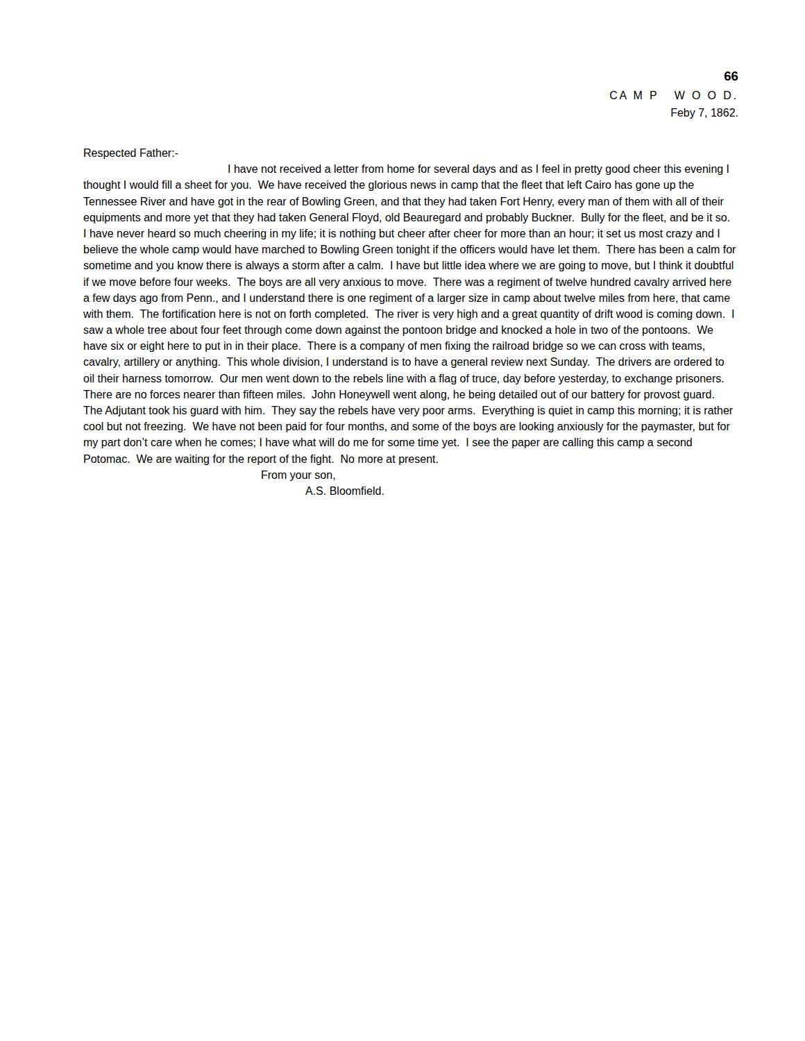66
CA M P W O O D.
Feby 7, 1862.
Respected Father:-
I have not received a letter from home for several days and as I feel in pretty good cheer this evening I thought I would fill a sheet for you. We have received the glorious news in camp that the fleet that left Cairo has gone up the Tennessee River and have got in the rear of Bowling Green, and that they had taken Fort Henry, every man of them with all of their equipments and more yet that they had taken General Floyd, old Beauregard and probably Buckner. Bully for the fleet, and be it so. I have never heard so much cheering in my life; it is nothing but cheer after cheer for more than an hour; it set us most crazy and I believe the whole camp would have marched to Bowling Green tonight if the officers would have let them. There has been a calm for sometime and you know there is always a storm after a calm. I have but little idea where we are going to move, but I think it doubtful if we move before four weeks. The boys are all very anxious to move. There was a regiment of twelve hundred cavalry arrived here a few days ago from Penn., and I understand there is one regiment of a larger size in camp about twelve miles from here, that came with them. The fortification here is not on forth completed. The river is very high and a great quantity of drift wood is coming down. I saw a whole tree about four feet through come down against the pontoon bridge and knocked a hole in two of the pontoons. We have six or eight here to put in in their place. There is a company of men fixing the railroad bridge so we can cross with teams, cavalry, artillery or anything. This whole division, I understand is to have a general review next Sunday. The drivers are ordered to oil their harness tomorrow. Our men went down to the rebels line with a flag of truce, day before yesterday, to exchange prisoners. There are no forces nearer than fifteen miles. John Honeywell went along, he being detailed out of our battery for provost guard. The Adjutant took his guard with him. They say the rebels have very poor arms. Everything is quiet in camp this morning; it is rather cool but not freezing. We have not been paid for four months, and some of the boys are looking anxiously for the paymaster, but for my part don’t care when he comes; I have what will do me for some time yet. I see the paper are calling this camp a second Potomac. We are waiting for the report of the fight. No more at present.
From your son,
A.S. Bloomfield.